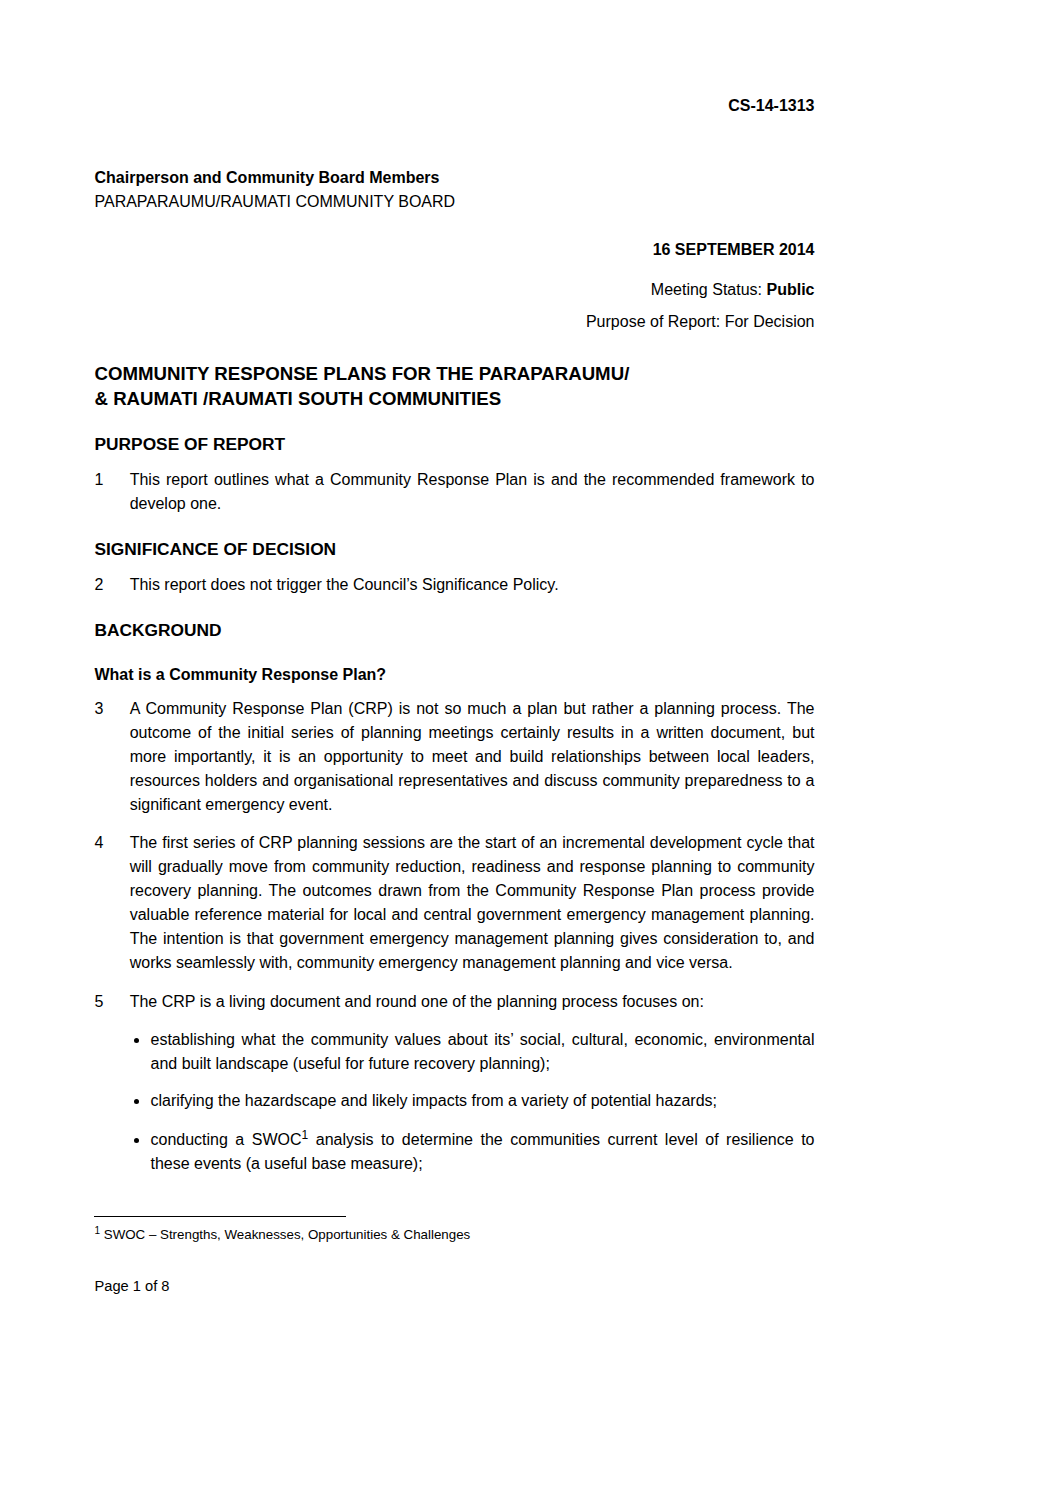CS-14-1313
Chairperson and Community Board Members PARAPARAUMU/RAUMATI COMMUNITY BOARD
16 SEPTEMBER 2014
Meeting Status: Public
Purpose of Report: For Decision
COMMUNITY RESPONSE PLANS FOR THE PARAPARAUMU/
& RAUMATI /RAUMATI SOUTH COMMUNITIES
PURPOSE OF REPORT
1 This report outlines what a Community Response Plan is and the recommended framework to develop one.
SIGNIFICANCE OF DECISION
2 This report does not trigger the Council’s Significance Policy.
BACKGROUND
What is a Community Response Plan?
3 A Community Response Plan (CRP) is not so much a plan but rather a planning process. The outcome of the initial series of planning meetings certainly results in a written document, but more importantly, it is an opportunity to meet and build relationships between local leaders, resources holders and organisational representatives and discuss community preparedness to a significant emergency event.
4 The first series of CRP planning sessions are the start of an incremental development cycle that will gradually move from community reduction, readiness and response planning to community recovery planning. The outcomes drawn from the Community Response Plan process provide valuable reference material for local and central government emergency management planning. The intention is that government emergency management planning gives consideration to, and works seamlessly with, community emergency management planning and vice versa.
5 The CRP is a living document and round one of the planning process focuses on:
establishing what the community values about its’ social, cultural, economic, environmental and built landscape (useful for future recovery planning);
clarifying the hazardscape and likely impacts from a variety of potential hazards;
conducting a SWOC1 analysis to determine the communities current level of resilience to these events (a useful base measure);
1 SWOC – Strengths, Weaknesses, Opportunities & Challenges
Page 1 of 8